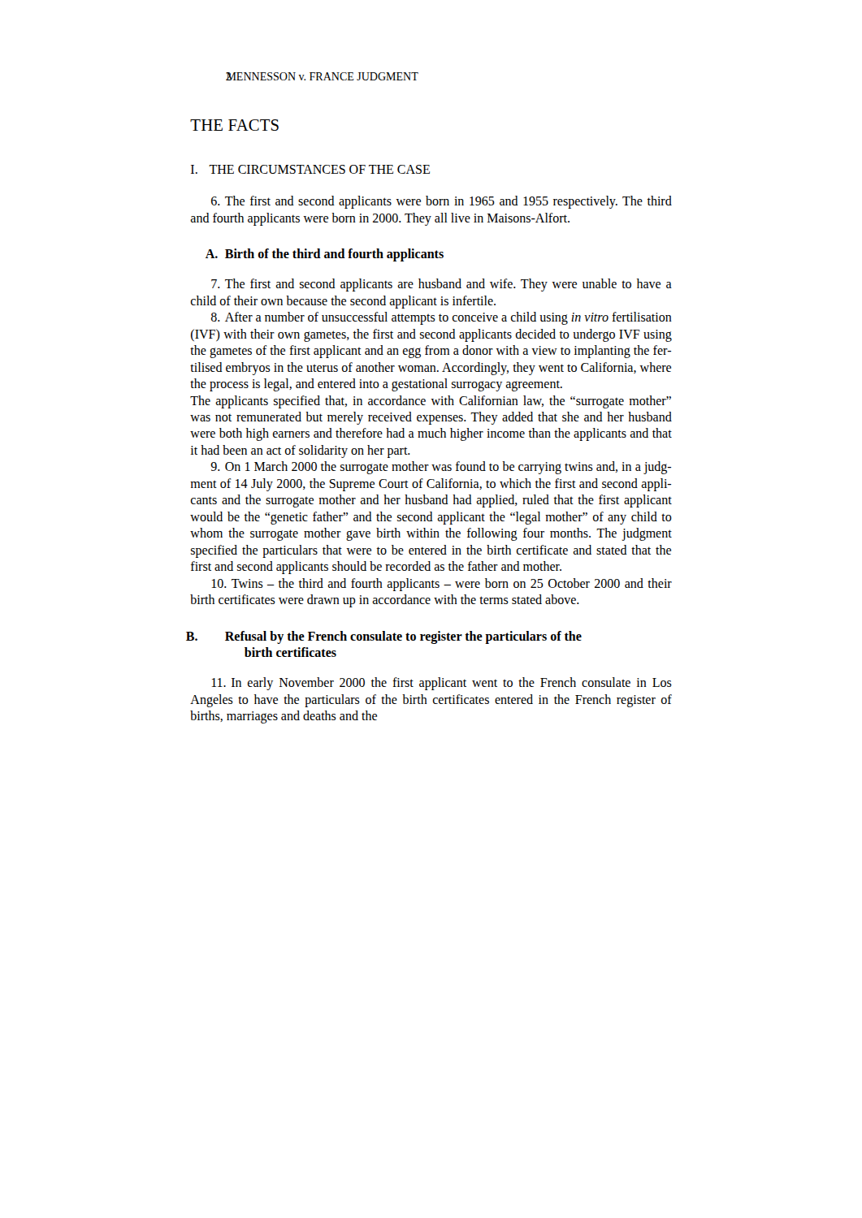2 MENNESSON v. FRANCE JUDGMENT
THE FACTS
I. THE CIRCUMSTANCES OF THE CASE
6. The first and second applicants were born in 1965 and 1955 respectively. The third and fourth applicants were born in 2000. They all live in Maisons-Alfort.
A. Birth of the third and fourth applicants
7. The first and second applicants are husband and wife. They were unable to have a child of their own because the second applicant is infertile.
8. After a number of unsuccessful attempts to conceive a child using in vitro fertilisation (IVF) with their own gametes, the first and second applicants decided to undergo IVF using the gametes of the first applicant and an egg from a donor with a view to implanting the fertilised embryos in the uterus of another woman. Accordingly, they went to California, where the process is legal, and entered into a gestational surrogacy agreement.
The applicants specified that, in accordance with Californian law, the “surrogate mother” was not remunerated but merely received expenses. They added that she and her husband were both high earners and therefore had a much higher income than the applicants and that it had been an act of solidarity on her part.
9. On 1 March 2000 the surrogate mother was found to be carrying twins and, in a judgment of 14 July 2000, the Supreme Court of California, to which the first and second applicants and the surrogate mother and her husband had applied, ruled that the first applicant would be the “genetic father” and the second applicant the “legal mother” of any child to whom the surrogate mother gave birth within the following four months. The judgment specified the particulars that were to be entered in the birth certificate and stated that the first and second applicants should be recorded as the father and mother.
10. Twins – the third and fourth applicants – were born on 25 October 2000 and their birth certificates were drawn up in accordance with the terms stated above.
B. Refusal by the French consulate to register the particulars of thebirth certificates
11. In early November 2000 the first applicant went to the French consulate in Los Angeles to have the particulars of the birth certificates entered in the French register of births, marriages and deaths and the